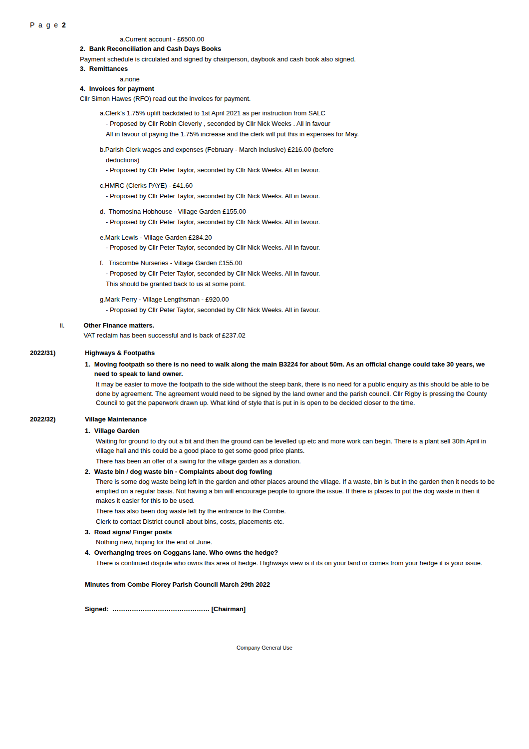P a g e 2
a.Current account - £6500.00
2.
Bank Reconciliation and Cash Days Books
Payment schedule is circulated and signed by chairperson, daybook and cash book also signed.
3.
Remittances
a.none
4.
Invoices for payment
Cllr Simon Hawes (RFO) read out the invoices for payment.
a.Clerk's 1.75% uplift backdated to 1st April 2021 as per instruction from SALC
- Proposed by Cllr Robin Cleverly , seconded by Cllr Nick Weeks . All in favour
All in favour of paying the 1.75% increase and the clerk will put this in expenses for May.
b.Parish Clerk wages and expenses (February - March inclusive) £216.00 (before
deductions)
- Proposed by Cllr Peter Taylor, seconded by Cllr Nick Weeks. All in favour.
c.HMRC (Clerks PAYE) - £41.60
- Proposed by Cllr Peter Taylor, seconded by Cllr Nick Weeks. All in favour.
d. Thomosina Hobhouse - Village Garden £155.00
- Proposed by Cllr Peter Taylor, seconded by Cllr Nick Weeks. All in favour.
e.Mark Lewis - Village Garden £284.20
- Proposed by Cllr Peter Taylor, seconded by Cllr Nick Weeks. All in favour.
f. Triscombe Nurseries - Village Garden £155.00
- Proposed by Cllr Peter Taylor, seconded by Cllr Nick Weeks. All in favour.
This should be granted back to us at some point.
g.Mark Perry - Village Lengthsman - £920.00
- Proposed by Cllr Peter Taylor, seconded by Cllr Nick Weeks. All in favour.
ii.
Other Finance matters.
VAT reclaim has been successful and is back of £237.02
2022/31)
Highways & Footpaths
1.
Moving footpath so there is no need to walk along the main B3224 for about 50m. As an official change could take 30 years, we need to speak to land owner.
It may be easier to move the footpath to the side without the steep bank, there is no need for a public enquiry as this should be able to be done by agreement. The agreement would need to be signed by the land owner and the parish council. Cllr Rigby is pressing the County Council to get the paperwork drawn up. What kind of style that is put in is open to be decided closer to the time.
2022/32)
Village Maintenance
1.
Village Garden
Waiting for ground to dry out a bit and then the ground can be levelled up etc and more work can begin. There is a plant sell 30th April in village hall and this could be a good place to get some good price plants.
There has been an offer of a swing for the village garden as a donation.
2.
Waste bin / dog waste bin - Complaints about dog fowling
There is some dog waste being left in the garden and other places around the village. If a waste, bin is but in the garden then it needs to be emptied on a regular basis. Not having a bin will encourage people to ignore the issue. If there is places to put the dog waste in then it makes it easier for this to be used.
There has also been dog waste left by the entrance to the Combe.
Clerk to contact District council about bins, costs, placements etc.
3.
Road signs/ Finger posts
Nothing new, hoping for the end of June.
4.
Overhanging trees on Coggans lane. Who owns the hedge?
There is continued dispute who owns this area of hedge. Highways view is if its on your land or comes from your hedge it is your issue.
Minutes from Combe Florey Parish Council March 29th 2022
Signed: ……………………………………… [Chairman]
Company General Use